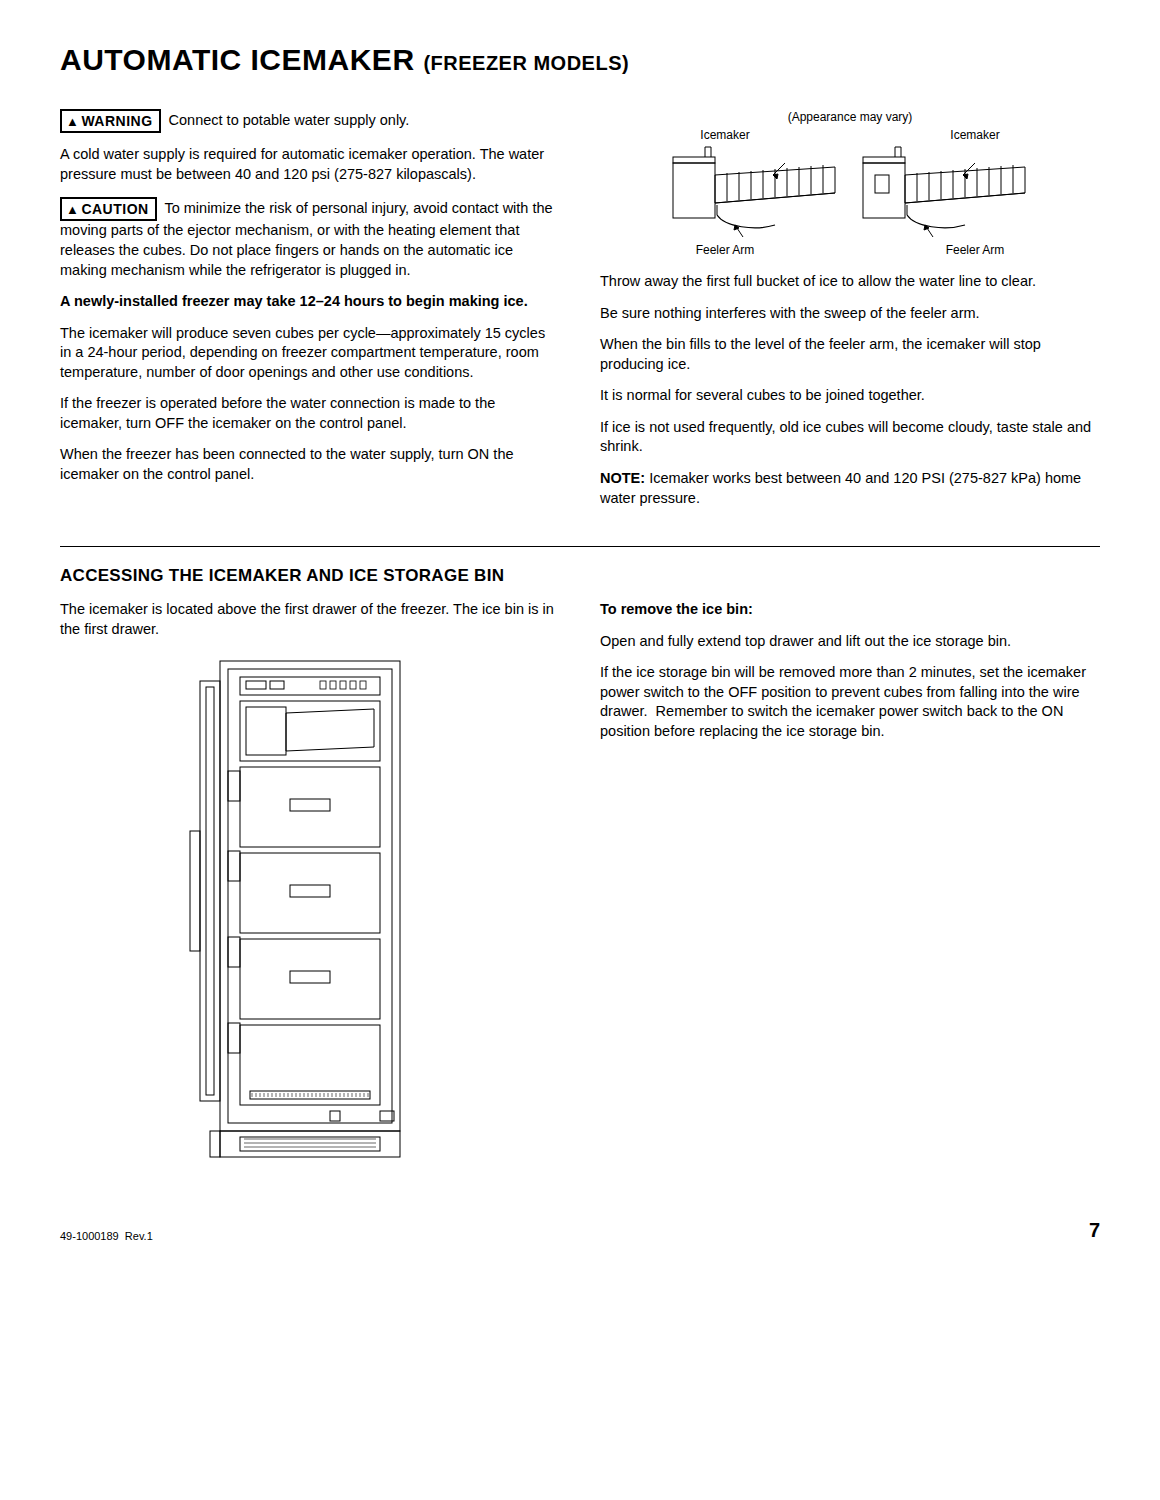AUTOMATIC ICEMAKER (FREEZER MODELS)
▲WARNING Connect to potable water supply only.
A cold water supply is required for automatic icemaker operation. The water pressure must be between 40 and 120 psi (275-827 kilopascals).
▲CAUTION To minimize the risk of personal injury, avoid contact with the moving parts of the ejector mechanism, or with the heating element that releases the cubes. Do not place fingers or hands on the automatic ice making mechanism while the refrigerator is plugged in.
A newly-installed freezer may take 12–24 hours to begin making ice.
The icemaker will produce seven cubes per cycle—approximately 15 cycles in a 24-hour period, depending on freezer compartment temperature, room temperature, number of door openings and other use conditions.
If the freezer is operated before the water connection is made to the icemaker, turn OFF the icemaker on the control panel.
When the freezer has been connected to the water supply, turn ON the icemaker on the control panel.
(Appearance may vary)
Icemaker Icemaker
Feeler Arm Feeler Arm
Throw away the first full bucket of ice to allow the water line to clear.
Be sure nothing interferes with the sweep of the feeler arm.
When the bin fills to the level of the feeler arm, the icemaker will stop producing ice.
It is normal for several cubes to be joined together.
If ice is not used frequently, old ice cubes will become cloudy, taste stale and shrink.
NOTE: Icemaker works best between 40 and 120 PSI (275-827 kPa) home water pressure.
ACCESSING THE ICEMAKER AND ICE STORAGE BIN
The icemaker is located above the first drawer of the freezer. The ice bin is in the first drawer.
To remove the ice bin:
Open and fully extend top drawer and lift out the ice storage bin.
If the ice storage bin will be removed more than 2 minutes, set the icemaker power switch to the OFF position to prevent cubes from falling into the wire drawer. Remember to switch the icemaker power switch back to the ON position before replacing the ice storage bin.
49-1000189 Rev.1
7